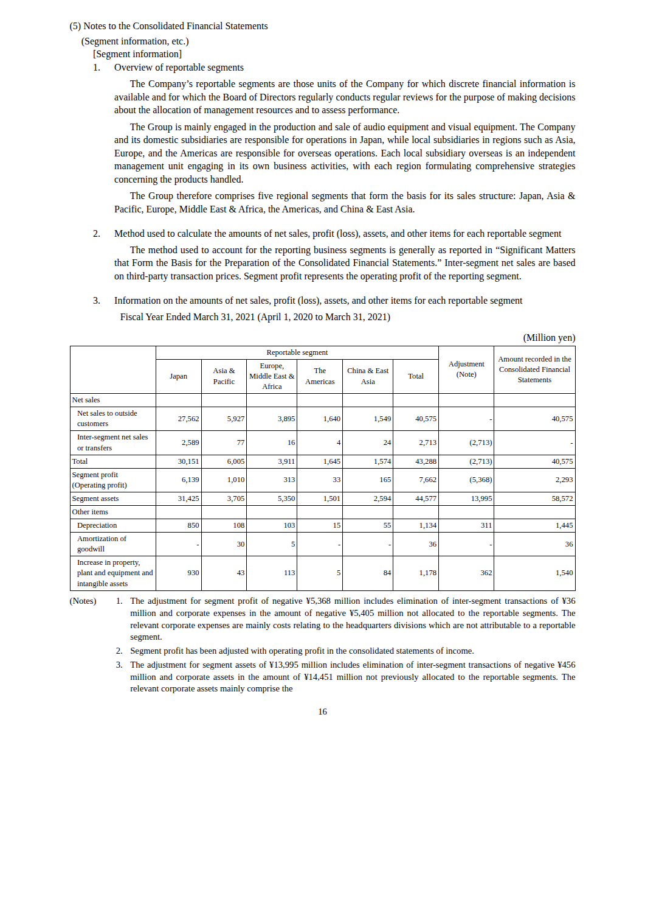(5) Notes to the Consolidated Financial Statements
(Segment information, etc.)
[Segment information]
1.
Overview of reportable segments
The Company’s reportable segments are those units of the Company for which discrete financial information is available and for which the Board of Directors regularly conducts regular reviews for the purpose of making decisions about the allocation of management resources and to assess performance.
The Group is mainly engaged in the production and sale of audio equipment and visual equipment. The Company and its domestic subsidiaries are responsible for operations in Japan, while local subsidiaries in regions such as Asia, Europe, and the Americas are responsible for overseas operations. Each local subsidiary overseas is an independent management unit engaging in its own business activities, with each region formulating comprehensive strategies concerning the products handled.
The Group therefore comprises five regional segments that form the basis for its sales structure: Japan, Asia & Pacific, Europe, Middle East & Africa, the Americas, and China & East Asia.
2.
Method used to calculate the amounts of net sales, profit (loss), assets, and other items for each reportable segment
The method used to account for the reporting business segments is generally as reported in “Significant Matters that Form the Basis for the Preparation of the Consolidated Financial Statements.” Inter-segment net sales are based on third-party transaction prices. Segment profit represents the operating profit of the reporting segment.
3.
Information on the amounts of net sales, profit (loss), assets, and other items for each reportable segment
Fiscal Year Ended March 31, 2021 (April 1, 2020 to March 31, 2021)
(Million yen)
| | Reportable segment | Adjustment (Note) | Amount recorded in the Consolidated Financial Statements |
| --- | --- | --- | --- |
| Japan | Asia & Pacific | Europe, Middle East & Africa | The Americas | China & East Asia | Total |
| Net sales | | | | | | | | |
| Net sales to outside customers | 27,562 | 5,927 | 3,895 | 1,640 | 1,549 | 40,575 | - | 40,575 |
| Inter-segment net sales or transfers | 2,589 | 77 | 16 | 4 | 24 | 2,713 | (2,713) | - |
| Total | 30,151 | 6,005 | 3,911 | 1,645 | 1,574 | 43,288 | (2,713) | 40,575 |
| Segment profit (Operating profit) | 6,139 | 1,010 | 313 | 33 | 165 | 7,662 | (5,368) | 2,293 |
| Segment assets | 31,425 | 3,705 | 5,350 | 1,501 | 2,594 | 44,577 | 13,995 | 58,572 |
| Other items | | | | | | | | |
| Depreciation | 850 | 108 | 103 | 15 | 55 | 1,134 | 311 | 1,445 |
| Amortization of goodwill | - | 30 | 5 | - | - | 36 | - | 36 |
| Increase in property, plant and equipment and intangible assets | 930 | 43 | 113 | 5 | 84 | 1,178 | 362 | 1,540 |
(Notes)
1.
The adjustment for segment profit of negative ¥5,368 million includes elimination of inter-segment transactions of ¥36 million and corporate expenses in the amount of negative ¥5,405 million not allocated to the reportable segments. The relevant corporate expenses are mainly costs relating to the headquarters divisions which are not attributable to a reportable segment.
2.
Segment profit has been adjusted with operating profit in the consolidated statements of income.
3.
The adjustment for segment assets of ¥13,995 million includes elimination of inter-segment transactions of negative ¥456 million and corporate assets in the amount of ¥14,451 million not previously allocated to the reportable segments. The relevant corporate assets mainly comprise the
16